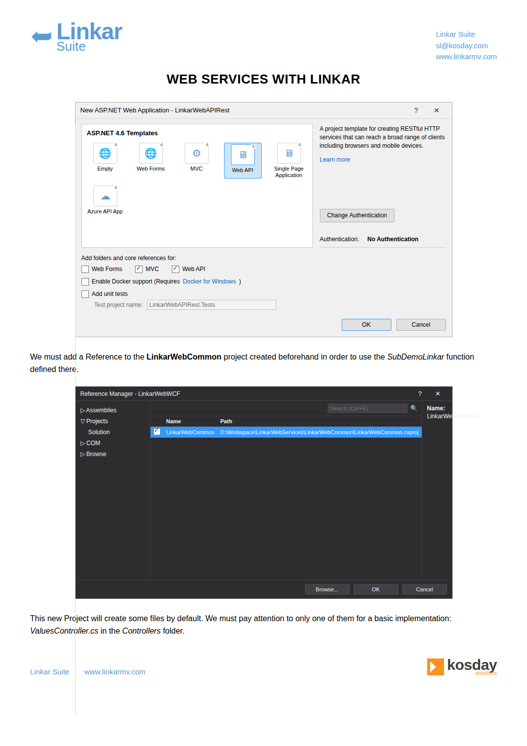➥
Linkar
Suite
Linkar Suite
sl@kosday.com
www.linkarmv.com
WEB SERVICES WITH LINKAR
New ASP.NET Web Application - LinkarWebAPIRest ? ✕
ASP.NET 4.6 Templates
🌐4
Empty
🌐4
Web Forms
⚙4
MVC
🖥4
Web API
🖥4
Single Page Application
☁4
Azure API App
A project template for creating RESTful HTTP services that can reach a broad range of clients including browsers and mobile devices.
Learn more
Change Authentication
Authentication: No Authentication
Add folders and core references for:
Web Forms MVC Web API
Enable Docker support (Requires Docker for Windows)
Add unit tests
Test project name:
OK Cancel
We must add a Reference to the LinkarWebCommon project created beforehand in order to use the SubDemoLinkar function defined there.
Reference Manager - LinkarWebWCF ? ✕
▷ Assemblies
▽ Projects
Solution
▷ COM
▷ Browse
🔍
| | Name | Path |
| --- | --- | --- |
| | LinkarWebCommon | D:\Workspace\LinkarWebServices\LinkarWebCommon\LinkarWebCommon.csproj |
Name:
LinkarWebCommon
Browse... OK Cancel
This new Project will create some files by default. We must pay attention to only one of them for a basic implementation: ValuesController.cs in the Controllers folder.
Linkar Suite www.linkarmv.com
kosday
solutions